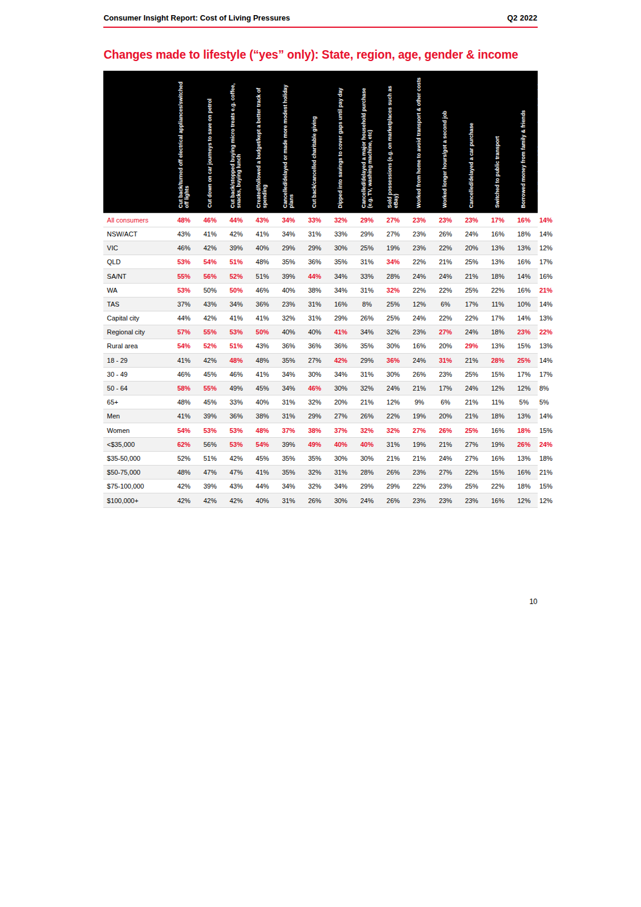Consumer Insight Report: Cost of Living Pressures
Q2 2022
Changes made to lifestyle (“yes” only): State, region, age, gender & income
| | Cut back/turned off electrical appliances/switched off lights | Cut down on car journeys to save on petrol | Cut back/stopped buying micro treats e.g. coffee, snacks, buying lunch | Created/followed a budget/kept a better track of spending | Cancelled/delayed or made more modest holiday plans | Cut back/cancelled charitable giving | Dipped into savings to cover gaps until pay day | Cancelled/delayed a major household purchase (e.g. TV, washing machine, etc) | Sold possessions (e.g. on marketplaces such as eBay) | Worked from home to avoid transport & other costs | Worked longer hours/got a second job | Cancelled/delayed a car purchase | Switched to public transport | Borrowed money from family & friends | Cancelled/cut back childcare services & babysitting |
| --- | --- | --- | --- | --- | --- | --- | --- | --- | --- | --- | --- | --- | --- | --- | --- |
| All consumers | 48% | 46% | 44% | 43% | 34% | 33% | 32% | 29% | 27% | 23% | 23% | 23% | 17% | 16% | 14% |
| NSW/ACT | 43% | 41% | 42% | 41% | 34% | 31% | 33% | 29% | 27% | 23% | 26% | 24% | 16% | 18% | 14% |
| VIC | 46% | 42% | 39% | 40% | 29% | 29% | 30% | 25% | 19% | 23% | 22% | 20% | 13% | 13% | 12% |
| QLD | 53% | 54% | 51% | 48% | 35% | 36% | 35% | 31% | 34% | 22% | 21% | 25% | 13% | 16% | 17% |
| SA/NT | 55% | 56% | 52% | 51% | 39% | 44% | 34% | 33% | 28% | 24% | 24% | 21% | 18% | 14% | 16% |
| WA | 53% | 50% | 50% | 46% | 40% | 38% | 34% | 31% | 32% | 22% | 22% | 25% | 22% | 16% | 21% |
| TAS | 37% | 43% | 34% | 36% | 23% | 31% | 16% | 8% | 25% | 12% | 6% | 17% | 11% | 10% | 14% |
| Capital city | 44% | 42% | 41% | 41% | 32% | 31% | 29% | 26% | 25% | 24% | 22% | 22% | 17% | 14% | 13% |
| Regional city | 57% | 55% | 53% | 50% | 40% | 40% | 41% | 34% | 32% | 23% | 27% | 24% | 18% | 23% | 22% |
| Rural area | 54% | 52% | 51% | 43% | 36% | 36% | 36% | 35% | 30% | 16% | 20% | 29% | 13% | 15% | 13% |
| 18 - 29 | 41% | 42% | 48% | 48% | 35% | 27% | 42% | 29% | 36% | 24% | 31% | 21% | 28% | 25% | 14% |
| 30 - 49 | 46% | 45% | 46% | 41% | 34% | 30% | 34% | 31% | 30% | 26% | 23% | 25% | 15% | 17% | 17% |
| 50 - 64 | 58% | 55% | 49% | 45% | 34% | 46% | 30% | 32% | 24% | 21% | 17% | 24% | 12% | 12% | 8% |
| 65+ | 48% | 45% | 33% | 40% | 31% | 32% | 20% | 21% | 12% | 9% | 6% | 21% | 11% | 5% | 5% |
| Men | 41% | 39% | 36% | 38% | 31% | 29% | 27% | 26% | 22% | 19% | 20% | 21% | 18% | 13% | 14% |
| Women | 54% | 53% | 53% | 48% | 37% | 38% | 37% | 32% | 32% | 27% | 26% | 25% | 16% | 18% | 15% |
| <$35,000 | 62% | 56% | 53% | 54% | 39% | 49% | 40% | 40% | 31% | 19% | 21% | 27% | 19% | 26% | 24% |
| $35-50,000 | 52% | 51% | 42% | 45% | 35% | 35% | 30% | 30% | 21% | 21% | 24% | 27% | 16% | 13% | 18% |
| $50-75,000 | 48% | 47% | 47% | 41% | 35% | 32% | 31% | 28% | 26% | 23% | 27% | 22% | 15% | 16% | 21% |
| $75-100,000 | 42% | 39% | 43% | 44% | 34% | 32% | 34% | 29% | 29% | 22% | 23% | 25% | 22% | 18% | 15% |
| $100,000+ | 42% | 42% | 42% | 40% | 31% | 26% | 30% | 24% | 26% | 23% | 23% | 23% | 16% | 12% | 12% |
10